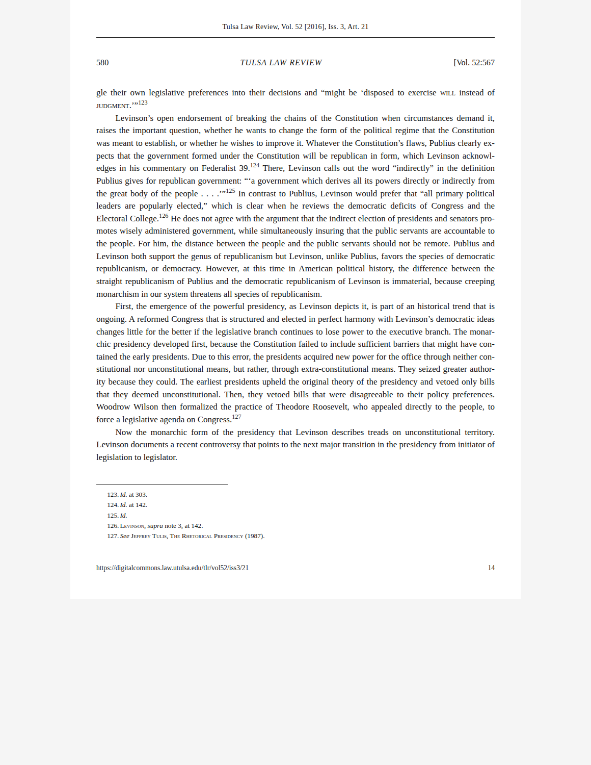Tulsa Law Review, Vol. 52 [2016], Iss. 3, Art. 21
580 TULSA LAW REVIEW [Vol. 52:567
gle their own legislative preferences into their decisions and “might be ‘disposed to exercise will instead of judgment.’”123
Levinson’s open endorsement of breaking the chains of the Constitution when circumstances demand it, raises the important question, whether he wants to change the form of the political regime that the Constitution was meant to establish, or whether he wishes to improve it. Whatever the Constitution’s flaws, Publius clearly expects that the government formed under the Constitution will be republican in form, which Levinson acknowledges in his commentary on Federalist 39.124 There, Levinson calls out the word “indirectly” in the definition Publius gives for republican government: “‘a government which derives all its powers directly or indirectly from the great body of the people . . . .’”125 In contrast to Publius, Levinson would prefer that “all primary political leaders are popularly elected,” which is clear when he reviews the democratic deficits of Congress and the Electoral College.126 He does not agree with the argument that the indirect election of presidents and senators promotes wisely administered government, while simultaneously insuring that the public servants are accountable to the people. For him, the distance between the people and the public servants should not be remote. Publius and Levinson both support the genus of republicanism but Levinson, unlike Publius, favors the species of democratic republicanism, or democracy. However, at this time in American political history, the difference between the straight republicanism of Publius and the democratic republicanism of Levinson is immaterial, because creeping monarchism in our system threatens all species of republicanism.
First, the emergence of the powerful presidency, as Levinson depicts it, is part of an historical trend that is ongoing. A reformed Congress that is structured and elected in perfect harmony with Levinson’s democratic ideas changes little for the better if the legislative branch continues to lose power to the executive branch. The monarchic presidency developed first, because the Constitution failed to include sufficient barriers that might have contained the early presidents. Due to this error, the presidents acquired new power for the office through neither constitutional nor unconstitutional means, but rather, through extra-constitutional means. They seized greater authority because they could. The earliest presidents upheld the original theory of the presidency and vetoed only bills that they deemed unconstitutional. Then, they vetoed bills that were disagreeable to their policy preferences. Woodrow Wilson then formalized the practice of Theodore Roosevelt, who appealed directly to the people, to force a legislative agenda on Congress.127
Now the monarchic form of the presidency that Levinson describes treads on unconstitutional territory. Levinson documents a recent controversy that points to the next major transition in the presidency from initiator of legislation to legislator.
123. Id. at 303.
124. Id. at 142.
125. Id.
126. Levinson, supra note 3, at 142.
127. See Jeffrey Tulis, The Rhetorical Presidency (1987).
https://digitalcommons.law.utulsa.edu/tlr/vol52/iss3/21 14